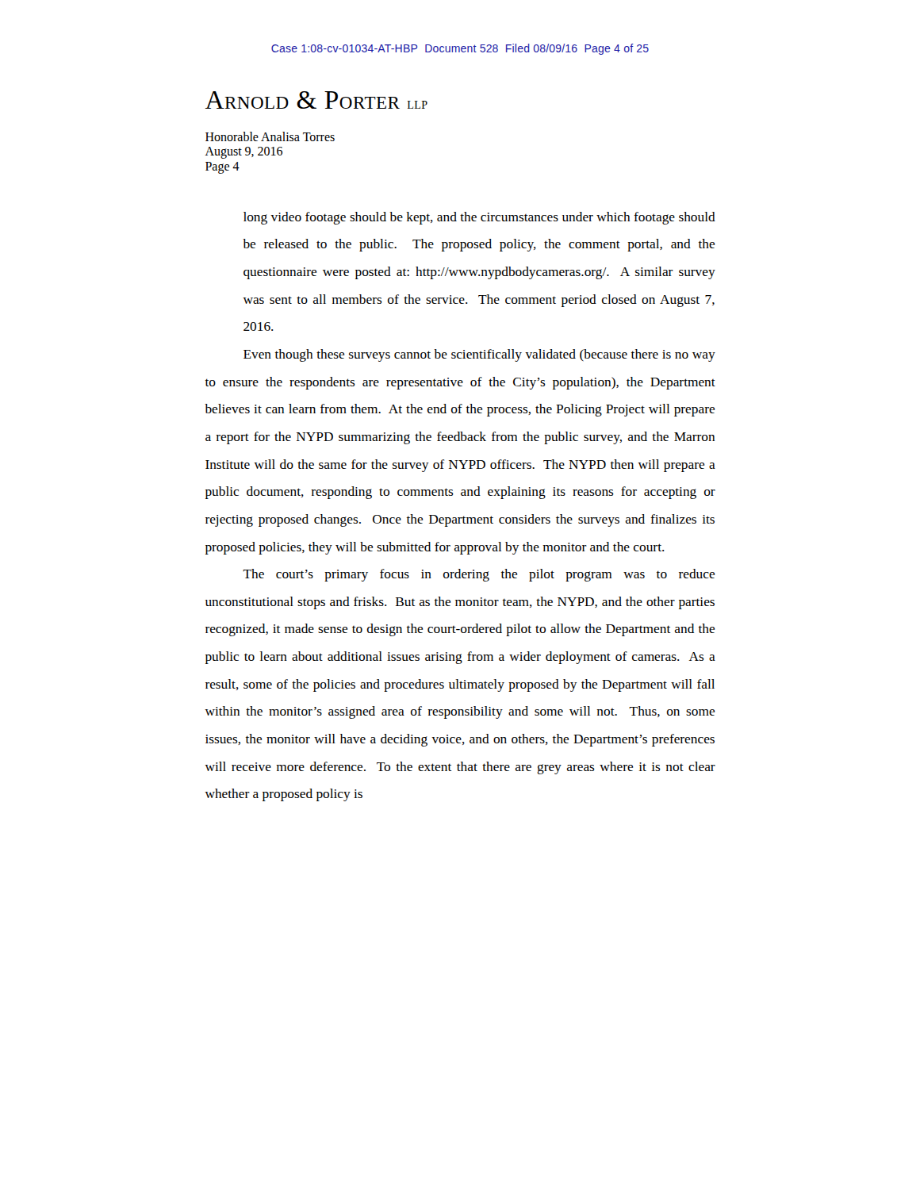Case 1:08-cv-01034-AT-HBP Document 528 Filed 08/09/16 Page 4 of 25
Arnold & Porter llp
Honorable Analisa Torres
August 9, 2016
Page 4
long video footage should be kept, and the circumstances under which footage should be released to the public. The proposed policy, the comment portal, and the questionnaire were posted at: http://www.nypdbodycameras.org/. A similar survey was sent to all members of the service. The comment period closed on August 7, 2016.
Even though these surveys cannot be scientifically validated (because there is no way to ensure the respondents are representative of the City’s population), the Department believes it can learn from them. At the end of the process, the Policing Project will prepare a report for the NYPD summarizing the feedback from the public survey, and the Marron Institute will do the same for the survey of NYPD officers. The NYPD then will prepare a public document, responding to comments and explaining its reasons for accepting or rejecting proposed changes. Once the Department considers the surveys and finalizes its proposed policies, they will be submitted for approval by the monitor and the court.
The court’s primary focus in ordering the pilot program was to reduce unconstitutional stops and frisks. But as the monitor team, the NYPD, and the other parties recognized, it made sense to design the court-ordered pilot to allow the Department and the public to learn about additional issues arising from a wider deployment of cameras. As a result, some of the policies and procedures ultimately proposed by the Department will fall within the monitor’s assigned area of responsibility and some will not. Thus, on some issues, the monitor will have a deciding voice, and on others, the Department’s preferences will receive more deference. To the extent that there are grey areas where it is not clear whether a proposed policy is